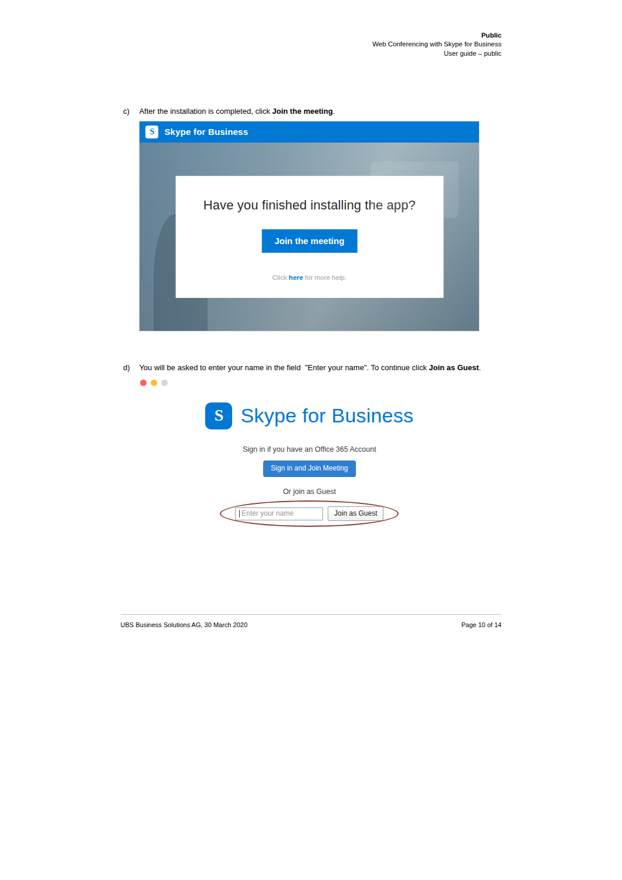Public
Web Conferencing with Skype for Business
User guide – public
c) After the installation is completed, click Join the meeting.
S Skype for Business
Have you finished installing the app?
Join the meeting
Click here for more help.
d) You will be asked to enter your name in the field "Enter your name". To continue click Join as Guest.
S Skype for Business
Sign in if you have an Office 365 Account
Sign in and Join Meeting
Or join as Guest
Enter your name Join as Guest
UBS Business Solutions AG, 30 March 2020
Page 10 of 14